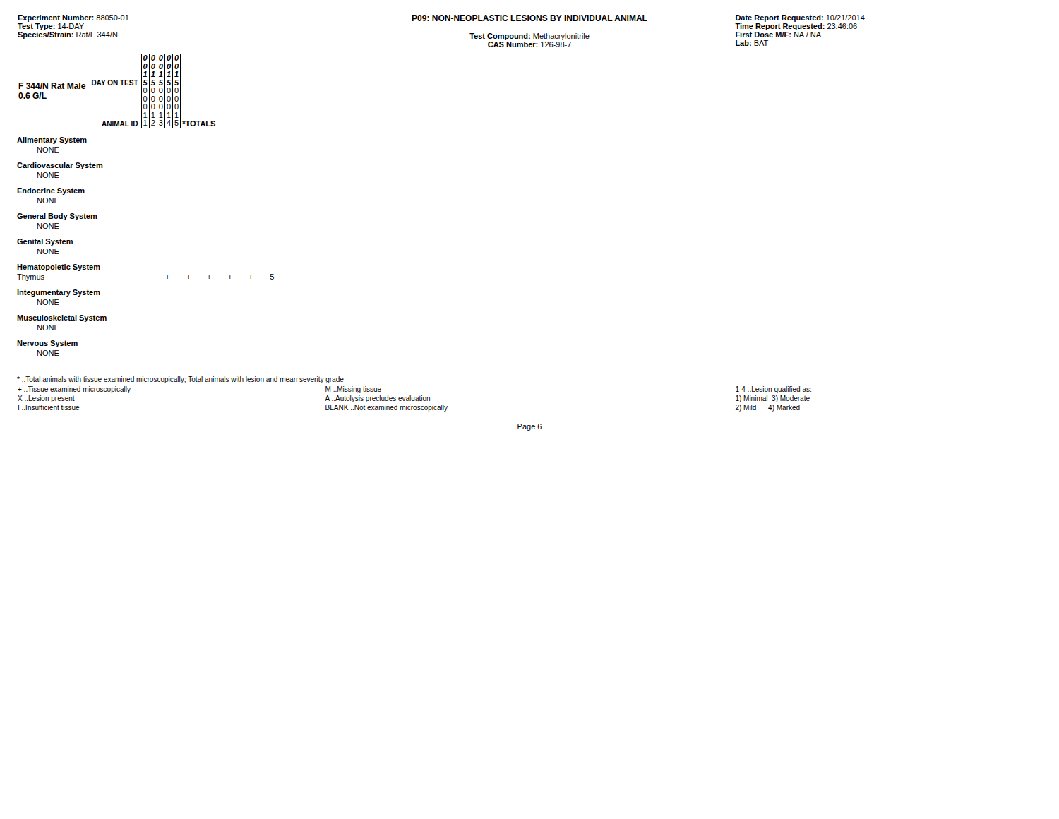| Experiment Number: 88050-01 Test Type: 14-DAY Species/Strain: Rat/F 344/N | P09: NON-NEOPLASTIC LESIONS BY INDIVIDUAL ANIMAL Test Compound: Methacrylonitrile CAS Number: 126-98-7 | Date Report Requested: 10/21/2014 Time Report Requested: 23:46:06 First Dose M/F: NA / NA Lab: BAT |
| F 344/N Rat Male 0.6 G/L | DAY ON TEST | 0 0 1 5 | 0 0 1 5 | 0 0 1 5 | 0 0 1 5 | 0 0 1 5 | |
| ANIMAL ID | 0 0 0 1 1 | 0 0 0 1 2 | 0 0 0 1 3 | 0 0 0 1 4 | 0 0 0 1 5 | *TOTALS |
Alimentary System
NONE
Cardiovascular System
NONE
Endocrine System
NONE
General Body System
NONE
Genital System
NONE
Hematopoietic System
Thymus+ + + + +5
Integumentary System
NONE
Musculoskeletal System
NONE
Nervous System
NONE
* ..Total animals with tissue examined microscopically; Total animals with lesion and mean severity grade
| + ..Tissue examined microscopically | M ..Missing tissue | 1-4 ..Lesion qualified as: |
| X ..Lesion present | A ..Autolysis precludes evaluation | 1) Minimal 3) Moderate |
| I ..Insufficient tissue | BLANK ..Not examined microscopically | 2) Mild 4) Marked |
Page 6